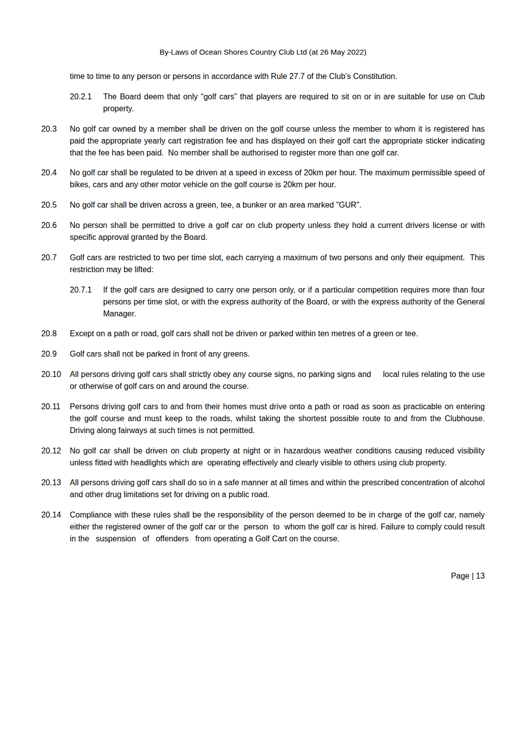By-Laws of Ocean Shores Country Club Ltd (at 26 May 2022)
time to time to any person or persons in accordance with Rule 27.7 of the Club’s Constitution.
20.2.1
The Board deem that only “golf cars” that players are required to sit on or in are suitable for use on Club property.
20.3
No golf car owned by a member shall be driven on the golf course unless the member to whom it is registered has paid the appropriate yearly cart registration fee and has displayed on their golf cart the appropriate sticker indicating that the fee has been paid. No member shall be authorised to register more than one golf car.
20.4
No golf car shall be regulated to be driven at a speed in excess of 20km per hour. The maximum permissible speed of bikes, cars and any other motor vehicle on the golf course is 20km per hour.
20.5
No golf car shall be driven across a green, tee, a bunker or an area marked "GUR".
20.6
No person shall be permitted to drive a golf car on club property unless they hold a current drivers license or with specific approval granted by the Board.
20.7
Golf cars are restricted to two per time slot, each carrying a maximum of two persons and only their equipment. This restriction may be lifted:
20.7.1
If the golf cars are designed to carry one person only, or if a particular competition requires more than four persons per time slot, or with the express authority of the Board, or with the express authority of the General Manager.
20.8
Except on a path or road, golf cars shall not be driven or parked within ten metres of a green or tee.
20.9
Golf cars shall not be parked in front of any greens.
20.10
All persons driving golf cars shall strictly obey any course signs, no parking signs and local rules relating to the use or otherwise of golf cars on and around the course.
20.11
Persons driving golf cars to and from their homes must drive onto a path or road as soon as practicable on entering the golf course and must keep to the roads, whilst taking the shortest possible route to and from the Clubhouse. Driving along fairways at such times is not permitted.
20.12
No golf car shall be driven on club property at night or in hazardous weather conditions causing reduced visibility unless fitted with headlights which are operating effectively and clearly visible to others using club property.
20.13
All persons driving golf cars shall do so in a safe manner at all times and within the prescribed concentration of alcohol and other drug limitations set for driving on a public road.
20.14
Compliance with these rules shall be the responsibility of the person deemed to be in charge of the golf car, namely either the registered owner of the golf car or the person to whom the golf car is hired. Failure to comply could result in the suspension of offenders from operating a Golf Cart on the course.
Page | 13